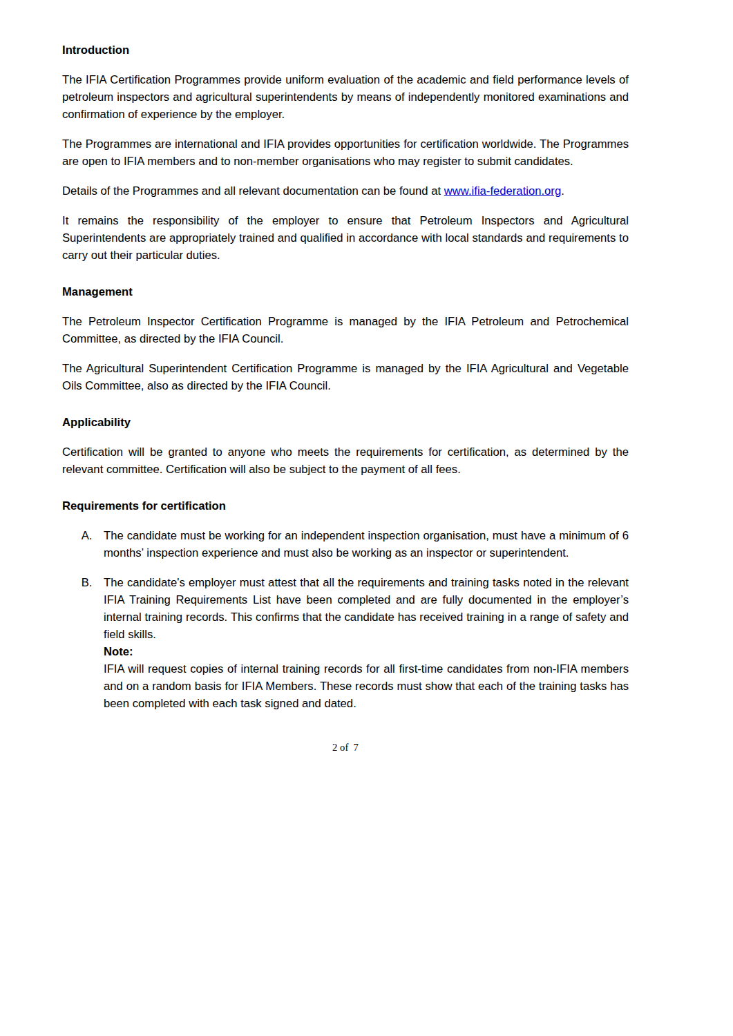Introduction
The IFIA Certification Programmes provide uniform evaluation of the academic and field performance levels of petroleum inspectors and agricultural superintendents by means of independently monitored examinations and confirmation of experience by the employer.
The Programmes are international and IFIA provides opportunities for certification worldwide. The Programmes are open to IFIA members and to non-member organisations who may register to submit candidates.
Details of the Programmes and all relevant documentation can be found at www.ifia-federation.org.
It remains the responsibility of the employer to ensure that Petroleum Inspectors and Agricultural Superintendents are appropriately trained and qualified in accordance with local standards and requirements to carry out their particular duties.
Management
The Petroleum Inspector Certification Programme is managed by the IFIA Petroleum and Petrochemical Committee, as directed by the IFIA Council.
The Agricultural Superintendent Certification Programme is managed by the IFIA Agricultural and Vegetable Oils Committee, also as directed by the IFIA Council.
Applicability
Certification will be granted to anyone who meets the requirements for certification, as determined by the relevant committee. Certification will also be subject to the payment of all fees.
Requirements for certification
The candidate must be working for an independent inspection organisation, must have a minimum of 6 months’ inspection experience and must also be working as an inspector or superintendent.
The candidate's employer must attest that all the requirements and training tasks noted in the relevant IFIA Training Requirements List have been completed and are fully documented in the employer’s internal training records. This confirms that the candidate has received training in a range of safety and field skills.
Note:
IFIA will request copies of internal training records for all first-time candidates from non-IFIA members and on a random basis for IFIA Members. These records must show that each of the training tasks has been completed with each task signed and dated.
2 of 7